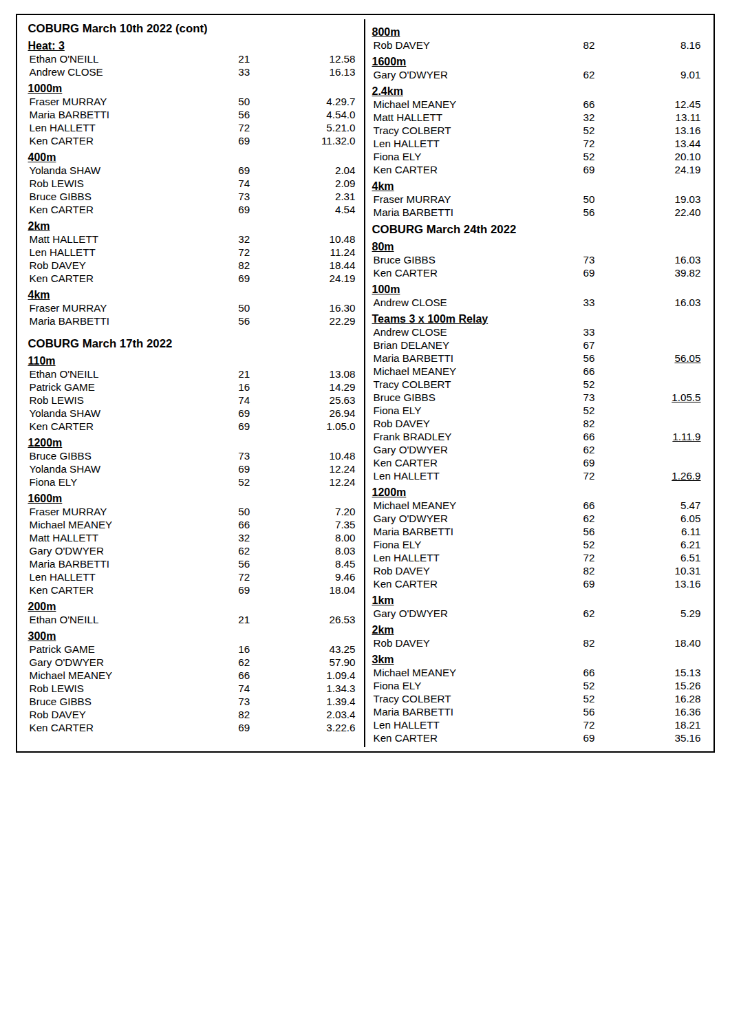COBURG March 10th 2022 (cont)
Heat: 3
| Ethan O'NEILL | 21 | 12.58 |
| Andrew CLOSE | 33 | 16.13 |
1000m
| Fraser MURRAY | 50 | 4.29.7 |
| Maria BARBETTI | 56 | 4.54.0 |
| Len HALLETT | 72 | 5.21.0 |
| Ken CARTER | 69 | 11.32.0 |
400m
| Yolanda SHAW | 69 | 2.04 |
| Rob LEWIS | 74 | 2.09 |
| Bruce GIBBS | 73 | 2.31 |
| Ken CARTER | 69 | 4.54 |
2km
| Matt HALLETT | 32 | 10.48 |
| Len HALLETT | 72 | 11.24 |
| Rob DAVEY | 82 | 18.44 |
| Ken CARTER | 69 | 24.19 |
4km
| Fraser MURRAY | 50 | 16.30 |
| Maria BARBETTI | 56 | 22.29 |
COBURG March 17th 2022
110m
| Ethan O'NEILL | 21 | 13.08 |
| Patrick GAME | 16 | 14.29 |
| Rob LEWIS | 74 | 25.63 |
| Yolanda SHAW | 69 | 26.94 |
| Ken CARTER | 69 | 1.05.0 |
1200m
| Bruce GIBBS | 73 | 10.48 |
| Yolanda SHAW | 69 | 12.24 |
| Fiona ELY | 52 | 12.24 |
1600m
| Fraser MURRAY | 50 | 7.20 |
| Michael MEANEY | 66 | 7.35 |
| Matt HALLETT | 32 | 8.00 |
| Gary O'DWYER | 62 | 8.03 |
| Maria BARBETTI | 56 | 8.45 |
| Len HALLETT | 72 | 9.46 |
| Ken CARTER | 69 | 18.04 |
200m
| Ethan O'NEILL | 21 | 26.53 |
300m
| Patrick GAME | 16 | 43.25 |
| Gary O'DWYER | 62 | 57.90 |
| Michael MEANEY | 66 | 1.09.4 |
| Rob LEWIS | 74 | 1.34.3 |
| Bruce GIBBS | 73 | 1.39.4 |
| Rob DAVEY | 82 | 2.03.4 |
| Ken CARTER | 69 | 3.22.6 |
800m
| Rob DAVEY | 82 | 8.16 |
1600m
| Gary O'DWYER | 62 | 9.01 |
2.4km
| Michael MEANEY | 66 | 12.45 |
| Matt HALLETT | 32 | 13.11 |
| Tracy COLBERT | 52 | 13.16 |
| Len HALLETT | 72 | 13.44 |
| Fiona ELY | 52 | 20.10 |
| Ken CARTER | 69 | 24.19 |
4km
| Fraser MURRAY | 50 | 19.03 |
| Maria BARBETTI | 56 | 22.40 |
COBURG March 24th 2022
80m
| Bruce GIBBS | 73 | 16.03 |
| Ken CARTER | 69 | 39.82 |
100m
| Andrew CLOSE | 33 | 16.03 |
Teams 3 x 100m Relay
| Andrew CLOSE | 33 | |
| Brian DELANEY | 67 | |
| Maria BARBETTI | 56 | 56.05 |
| Michael MEANEY | 66 | |
| Tracy COLBERT | 52 | |
| Bruce GIBBS | 73 | 1.05.5 |
| Fiona ELY | 52 | |
| Rob DAVEY | 82 | |
| Frank BRADLEY | 66 | 1.11.9 |
| Gary O'DWYER | 62 | |
| Ken CARTER | 69 | |
| Len HALLETT | 72 | 1.26.9 |
1200m
| Michael MEANEY | 66 | 5.47 |
| Gary O'DWYER | 62 | 6.05 |
| Maria BARBETTI | 56 | 6.11 |
| Fiona ELY | 52 | 6.21 |
| Len HALLETT | 72 | 6.51 |
| Rob DAVEY | 82 | 10.31 |
| Ken CARTER | 69 | 13.16 |
1km
| Gary O'DWYER | 62 | 5.29 |
2km
| Rob DAVEY | 82 | 18.40 |
3km
| Michael MEANEY | 66 | 15.13 |
| Fiona ELY | 52 | 15.26 |
| Tracy COLBERT | 52 | 16.28 |
| Maria BARBETTI | 56 | 16.36 |
| Len HALLETT | 72 | 18.21 |
| Ken CARTER | 69 | 35.16 |